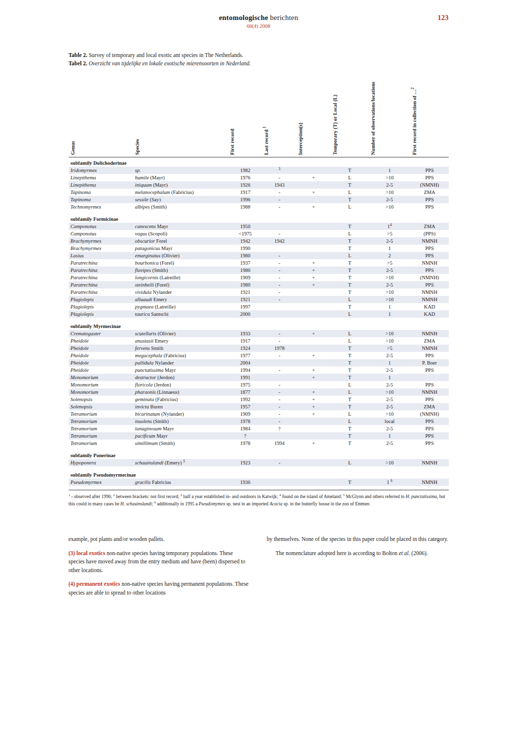entomologische berichten
68(4) 2008
123
Table 2. Survey of temporary and local exotic ant species in The Netherlands.
Tabel 2. Overzicht van tijdelijke en lokale exotische mierensoorten in Nederland.
| Genus | Species | First record | Last record 1 | Interception(s) | Temporary (T) or Local (L) | Number of observations/locations | First record in collection of … 2 |
| --- | --- | --- | --- | --- | --- | --- | --- |
| subfamily Dolichoderinae |
| Iridomyrmex | sp. | 1982 | 3 | | T | 1 | PPS |
| Linepithema | humile (Mayr) | 1976 | - | + | L | >10 | PPS |
| Linepithema | iniquum (Mayr) | 1926 | 1943 | | T | 2-5 | (NMNH) |
| Tapinoma | melanocephalum (Fabricius) | 1917 | - | + | L | >10 | ZMA |
| Tapinoma | sessile (Say) | 1996 | - | | T | 2-5 | PPS |
| Technomyrmex | albipes (Smith) | 1988 | - | + | L | >10 | PPS |
| subfamily Formicinae |
| Camponotus | canescens Mayr | 1950 | | | T | 1 4 | ZMA |
| Camponotus | vagus (Scopoli) | <1975 | - | | L | >5 | (PPS) |
| Brachymyrmex | obscurior Forel | 1942 | 1942 | | T | 2-5 | NMNH |
| Brachymyrmex | patagonicus Mayr | 1990 | | | T | 1 | PPS |
| Lasius | emarginatus (Olivier) | 1980 | - | | L | 2 | PPS |
| Paratrechina | bourbonica (Forel) | 1937 | - | + | T | >5 | NMNH |
| Paratrechina | flavipes (Smith) | 1980 | - | + | T | 2-5 | PPS |
| Paratrechina | longicornis (Latreille) | 1909 | - | + | T | >10 | (NMNH) |
| Paratrechina | steinheili (Forel) | 1980 | - | + | T | 2-5 | PPS |
| Paratrechina | vividula Nylander | 1921 | - | | T | >10 | NMNH |
| Plagiolepis | alluaudi Emery | 1921 | - | | L | >10 | NMNH |
| Plagiolepis | pygmaea (Latreille) | 1997 | | | T | 1 | KAD |
| Plagiolepis | taurica Santschi | 2000 | | | L | 1 | KAD |
| subfamily Myrmecinae |
| Crematogaster | scutellaris (Olivier) | 1933 | - | + | L | >10 | NMNH |
| Pheidole | anastasii Emery | 1917 | - | | L | >10 | ZMA |
| Pheidole | fervens Smith | 1924 | 1978 | | T | >5 | NMNH |
| Pheidole | megacephala (Fabricius) | 1977 | - | + | T | 2-5 | PPS |
| Pheidole | pallidula Nylander | 2004 | | | T | 1 | P. Boer |
| Pheidole | punctatissima Mayr | 1994 | - | + | T | 2-5 | PPS |
| Monomorium | destructor (Jerdon) | 1991 | | + | T | 1 | |
| Monomorium | floricola (Jerdon) | 1975 | - | | L | 2-5 | PPS |
| Monomorium | pharaonis (Linnaeus) | 1877 | - | + | L | >10 | NMNH |
| Solenopsis | geminata (Fabricius) | 1992 | - | + | T | 2-5 | PPS |
| Solenopsis | invicta Buren | 1957 | - | + | T | 2-5 | ZMA |
| Tetramorium | bicarinatum (Nylander) | 1909 | - | + | L | >10 | (NMNH) |
| Tetramorium | insolens (Smith) | 1978 | - | | L | local | PPS |
| Tetramorium | lanuginosum Mayr | 1984 | ? | | T | 2-5 | PPS |
| Tetramorium | pacificum Mayr | ? | | | T | 1 | PPS |
| Tetramorium | simillimum (Smith) | 1978 | 1994 | + | T | 2-5 | PPS |
| subfamily Ponerinae |
| Hypoponera | schauinslandi (Emery) 5 | 1923 | - | | L | >10 | NMNH |
| subfamily Pseudomyrmecinae |
| Pseudomyrmex | gracilis Fabricius | 1936 | | | T | 1 6 | NMNH |
1 - observed after 1996; 2 between brackets: not first record; 3 half a year established in- and outdoors in Katwijk; 4 found on the island of Ameland; 5 McGlynn and others referred to H. punctatissima, but this could in many cases be H. schauinslandi; 6 additionally in 1995 a Pseudomymex sp. nest in an imported Acacia sp. in the butterfly house in the zoo of Emmen
example, pot plants and/or wooden pallets.
(3) local exotics non-native species having temporary populations. These species have moved away from the entry medium and have (been) dispersed to other locations.
(4) permanent exotics non-native species having permanent populations. These species are able to spread to other locations
by themselves. None of the species in this paper could be placed in this category.
The nomenclature adopted here is according to Bolton et al. (2006).